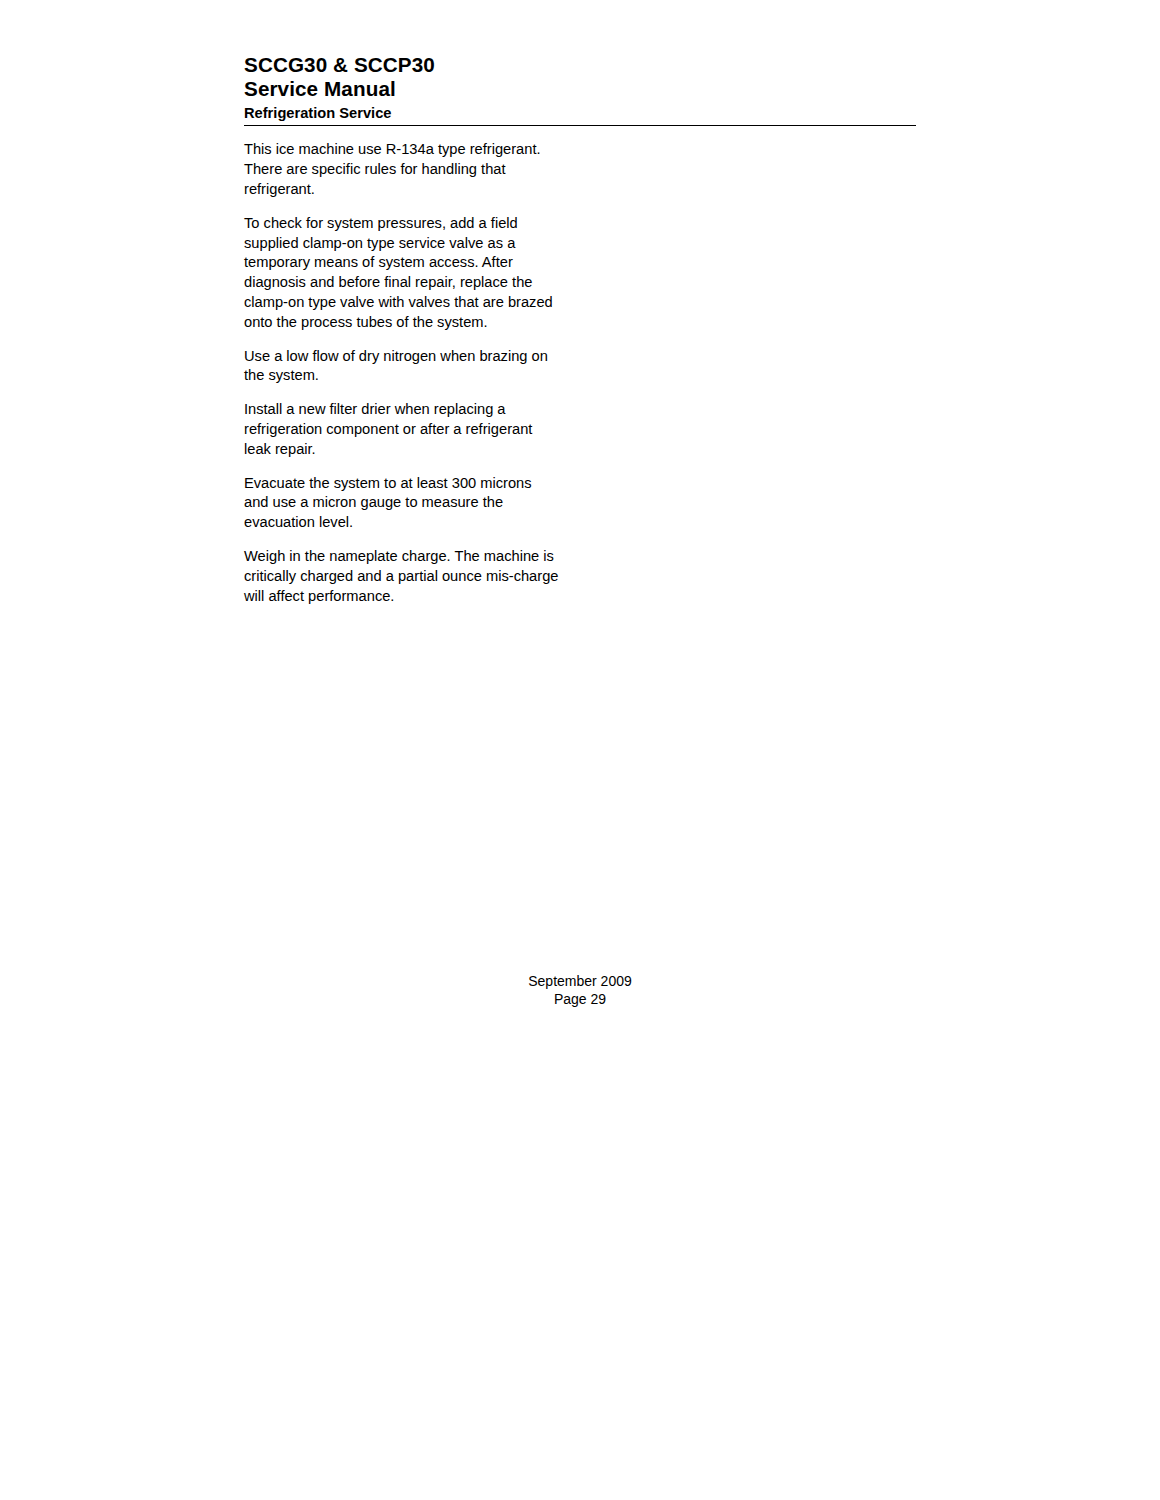SCCG30 & SCCP30
Service Manual
Refrigeration Service
This ice machine use R-134a type refrigerant. There are specific rules for handling that refrigerant.
To check for system pressures, add a field supplied clamp-on type service valve as a temporary means of system access. After diagnosis and before final repair, replace the clamp-on type valve with valves that are brazed onto the process tubes of the system.
Use a low flow of dry nitrogen when brazing on the system.
Install a new filter drier when replacing a refrigeration component or after a refrigerant leak repair.
Evacuate the system to at least 300 microns and use a micron gauge to measure the evacuation level.
Weigh in the nameplate charge. The machine is critically charged and a partial ounce mis-charge will affect performance.
September 2009
Page 29